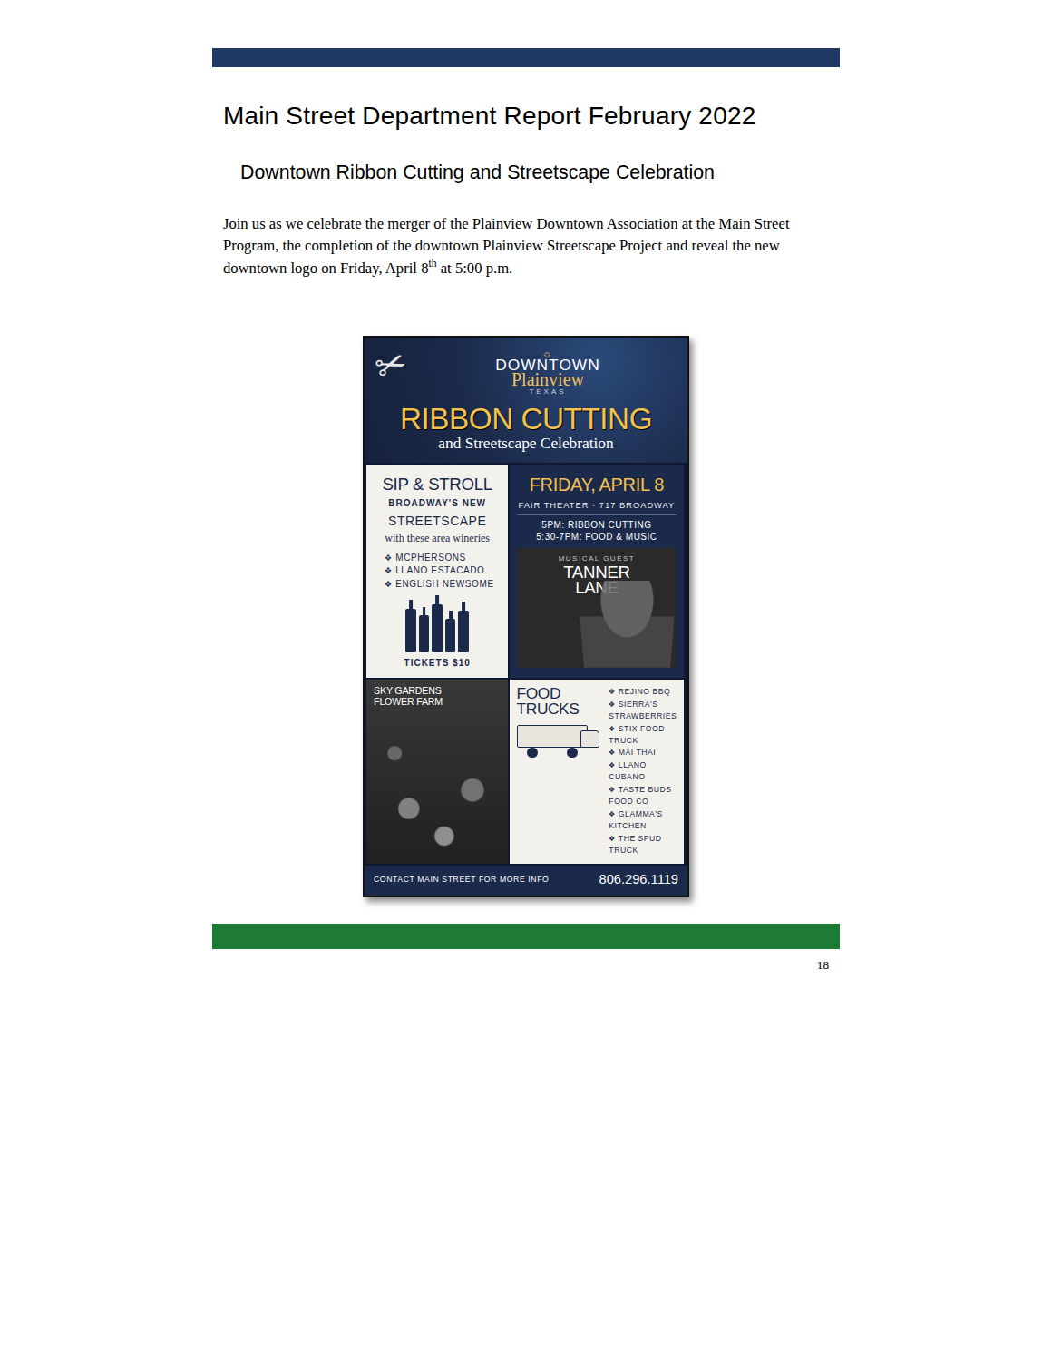Main Street Department Report February 2022
Downtown Ribbon Cutting and Streetscape Celebration
Join us as we celebrate the merger of the Plainview Downtown Association at the Main Street Program, the completion of the downtown Plainview Streetscape Project and reveal the new downtown logo on Friday, April 8th at 5:00 p.m.
✂ ☼ DOWNTOWN Plainview TEXAS
RIBBON CUTTING
and Streetscape Celebration
SIP & STROLL
BROADWAY'S NEW
STREETSCAPE
with these area wineries
MCPHERSONS
LLANO ESTACADO
ENGLISH NEWSOME
TICKETS $10
FRIDAY, APRIL 8
FAIR THEATER · 717 BROADWAY
5PM: RIBBON CUTTING
5:30-7PM: FOOD & MUSIC
MUSICAL GUEST
TANNER
LANE
SKY GARDENS
FLOWER FARM
FOOD
TRUCKS
REJINO BBQ
SIERRA'S STRAWBERRIES
STIX FOOD TRUCK
MAI THAI
LLANO CUBANO
TASTE BUDS FOOD CO
GLAMMA'S KITCHEN
THE SPUD TRUCK
CONTACT MAIN STREET FOR MORE INFO 806.296.1119
18